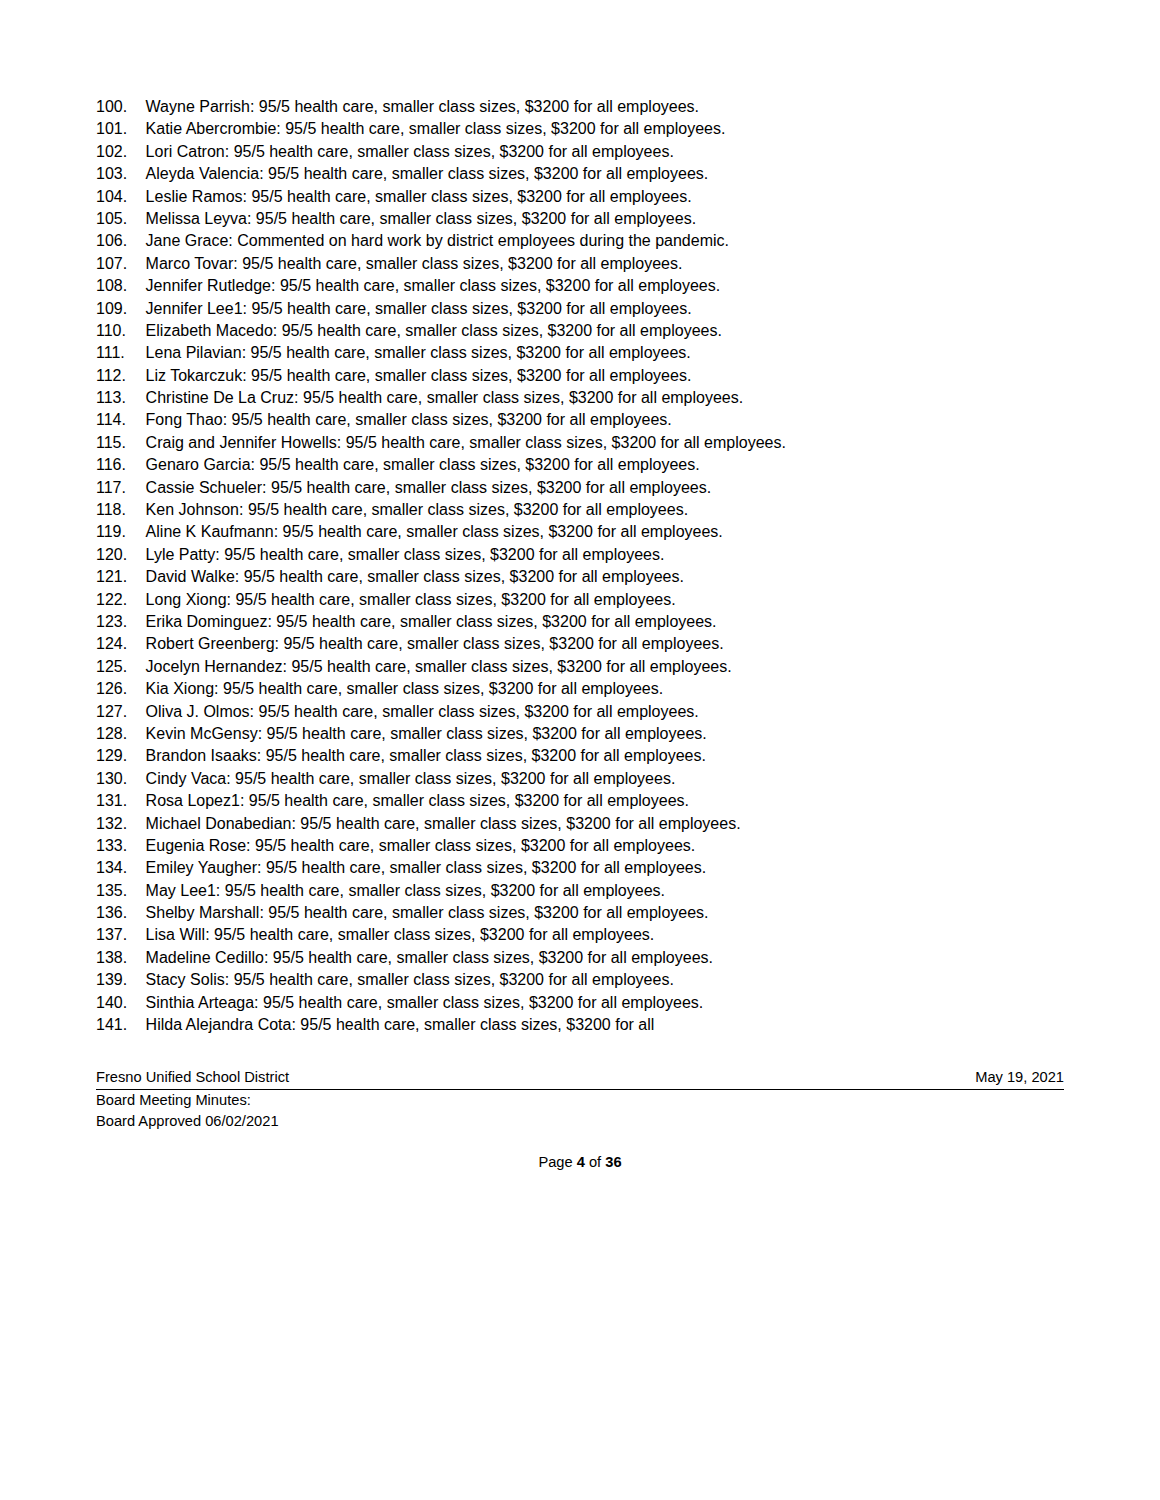100. Wayne Parrish: 95/5 health care, smaller class sizes, $3200 for all employees.
101. Katie Abercrombie: 95/5 health care, smaller class sizes, $3200 for all employees.
102. Lori Catron: 95/5 health care, smaller class sizes, $3200 for all employees.
103. Aleyda Valencia: 95/5 health care, smaller class sizes, $3200 for all employees.
104. Leslie Ramos: 95/5 health care, smaller class sizes, $3200 for all employees.
105. Melissa Leyva: 95/5 health care, smaller class sizes, $3200 for all employees.
106. Jane Grace: Commented on hard work by district employees during the pandemic.
107. Marco Tovar: 95/5 health care, smaller class sizes, $3200 for all employees.
108. Jennifer Rutledge: 95/5 health care, smaller class sizes, $3200 for all employees.
109. Jennifer Lee1: 95/5 health care, smaller class sizes, $3200 for all employees.
110. Elizabeth Macedo: 95/5 health care, smaller class sizes, $3200 for all employees.
111. Lena Pilavian: 95/5 health care, smaller class sizes, $3200 for all employees.
112. Liz Tokarczuk: 95/5 health care, smaller class sizes, $3200 for all employees.
113. Christine De La Cruz: 95/5 health care, smaller class sizes, $3200 for all employees.
114. Fong Thao: 95/5 health care, smaller class sizes, $3200 for all employees.
115. Craig and Jennifer Howells: 95/5 health care, smaller class sizes, $3200 for all employees.
116. Genaro Garcia: 95/5 health care, smaller class sizes, $3200 for all employees.
117. Cassie Schueler: 95/5 health care, smaller class sizes, $3200 for all employees.
118. Ken Johnson: 95/5 health care, smaller class sizes, $3200 for all employees.
119. Aline K Kaufmann: 95/5 health care, smaller class sizes, $3200 for all employees.
120. Lyle Patty: 95/5 health care, smaller class sizes, $3200 for all employees.
121. David Walke: 95/5 health care, smaller class sizes, $3200 for all employees.
122. Long Xiong: 95/5 health care, smaller class sizes, $3200 for all employees.
123. Erika Dominguez: 95/5 health care, smaller class sizes, $3200 for all employees.
124. Robert Greenberg: 95/5 health care, smaller class sizes, $3200 for all employees.
125. Jocelyn Hernandez: 95/5 health care, smaller class sizes, $3200 for all employees.
126. Kia Xiong: 95/5 health care, smaller class sizes, $3200 for all employees.
127. Oliva J. Olmos: 95/5 health care, smaller class sizes, $3200 for all employees.
128. Kevin McGensy: 95/5 health care, smaller class sizes, $3200 for all employees.
129. Brandon Isaaks: 95/5 health care, smaller class sizes, $3200 for all employees.
130. Cindy Vaca: 95/5 health care, smaller class sizes, $3200 for all employees.
131. Rosa Lopez1: 95/5 health care, smaller class sizes, $3200 for all employees.
132. Michael Donabedian: 95/5 health care, smaller class sizes, $3200 for all employees.
133. Eugenia Rose: 95/5 health care, smaller class sizes, $3200 for all employees.
134. Emiley Yaugher: 95/5 health care, smaller class sizes, $3200 for all employees.
135. May Lee1: 95/5 health care, smaller class sizes, $3200 for all employees.
136. Shelby Marshall: 95/5 health care, smaller class sizes, $3200 for all employees.
137. Lisa Will: 95/5 health care, smaller class sizes, $3200 for all employees.
138. Madeline Cedillo: 95/5 health care, smaller class sizes, $3200 for all employees.
139. Stacy Solis: 95/5 health care, smaller class sizes, $3200 for all employees.
140. Sinthia Arteaga: 95/5 health care, smaller class sizes, $3200 for all employees.
141. Hilda Alejandra Cota: 95/5 health care, smaller class sizes, $3200 for all
Fresno Unified School District May 19, 2021
Board Meeting Minutes:
Board Approved 06/02/2021
Page 4 of 36